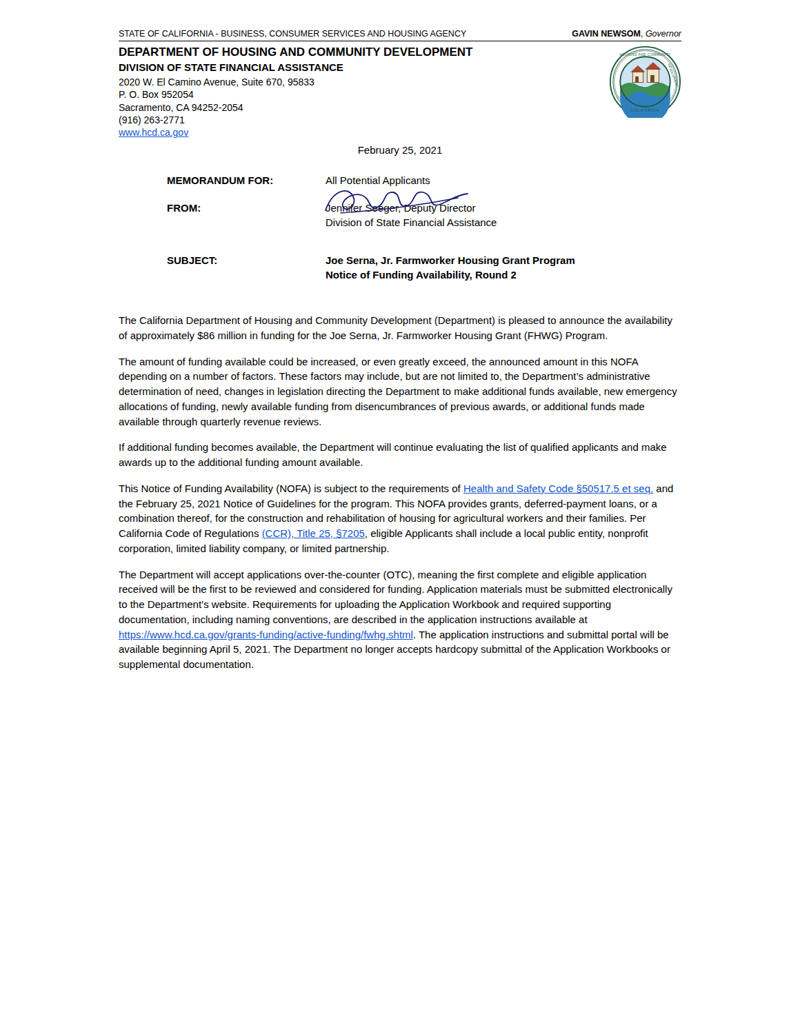State of California - Business, Consumer Services and Housing Agency
GAVIN NEWSOM, Governor
Department of Housing and Community Development
Division of State Financial Assistance
2020 W. El Camino Avenue, Suite 670, 95833
P. O. Box 952054
Sacramento, CA 94252-2054
(916) 263-2771
www.hcd.ca.gov
HOUSING AND COMMUNITY CALIFORNIA DEVELOPMENT
February 25, 2021
| MEMORANDUM FOR: | All Potential Applicants |
| FROM: | Jennifer Seeger, Deputy Director Division of State Financial Assistance |
| SUBJECT: | Joe Serna, Jr. Farmworker Housing Grant Program Notice of Funding Availability, Round 2 |
The California Department of Housing and Community Development (Department) is pleased to announce the availability of approximately $86 million in funding for the Joe Serna, Jr. Farmworker Housing Grant (FHWG) Program.
The amount of funding available could be increased, or even greatly exceed, the announced amount in this NOFA depending on a number of factors. These factors may include, but are not limited to, the Department’s administrative determination of need, changes in legislation directing the Department to make additional funds available, new emergency allocations of funding, newly available funding from disencumbrances of previous awards, or additional funds made available through quarterly revenue reviews.
If additional funding becomes available, the Department will continue evaluating the list of qualified applicants and make awards up to the additional funding amount available.
This Notice of Funding Availability (NOFA) is subject to the requirements of Health and Safety Code §50517.5 et seq. and the February 25, 2021 Notice of Guidelines for the program. This NOFA provides grants, deferred-payment loans, or a combination thereof, for the construction and rehabilitation of housing for agricultural workers and their families. Per California Code of Regulations (CCR), Title 25, §7205, eligible Applicants shall include a local public entity, nonprofit corporation, limited liability company, or limited partnership.
The Department will accept applications over-the-counter (OTC), meaning the first complete and eligible application received will be the first to be reviewed and considered for funding. Application materials must be submitted electronically to the Department’s website. Requirements for uploading the Application Workbook and required supporting documentation, including naming conventions, are described in the application instructions available at https://www.hcd.ca.gov/grants-funding/active-funding/fwhg.shtml. The application instructions and submittal portal will be available beginning April 5, 2021. The Department no longer accepts hardcopy submittal of the Application Workbooks or supplemental documentation.